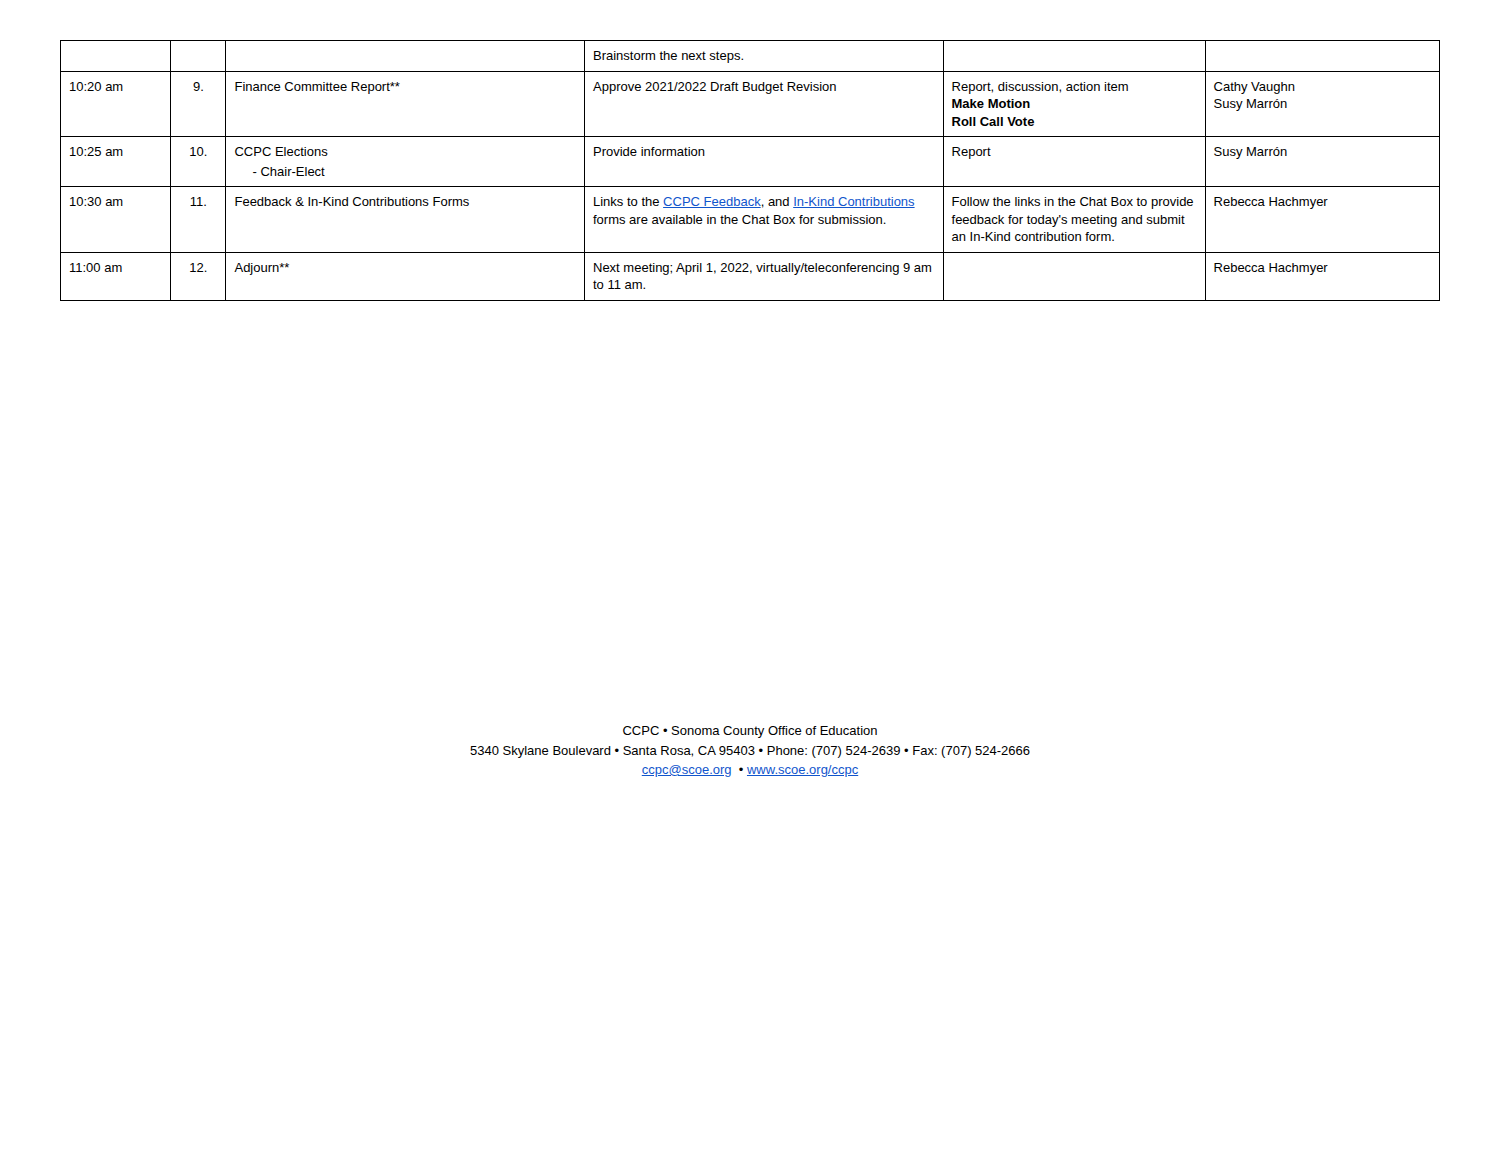| | | | Brainstorm the next steps. | | |
| 10:20 am | 9. | Finance Committee Report** | Approve 2021/2022 Draft Budget Revision | Report, discussion, action item Make Motion Roll Call Vote | Cathy Vaughn Susy Marrón |
| 10:25 am | 10. | CCPC Elections Chair-Elect | Provide information | Report | Susy Marrón |
| 10:30 am | 11. | Feedback & In-Kind Contributions Forms | Links to the CCPC Feedback , and In-Kind Contributions forms are available in the Chat Box for submission. | Follow the links in the Chat Box to provide feedback for today's meeting and submit an In-Kind contribution form. | Rebecca Hachmyer |
| 11:00 am | 12. | Adjourn** | Next meeting; April 1, 2022, virtually/teleconferencing 9 am to 11 am. | | Rebecca Hachmyer |
CCPC • Sonoma County Office of Education
5340 Skylane Boulevard • Santa Rosa, CA 95403 • Phone: (707) 524-2639 • Fax: (707) 524-2666
ccpc@scoe.org • www.scoe.org/ccpc